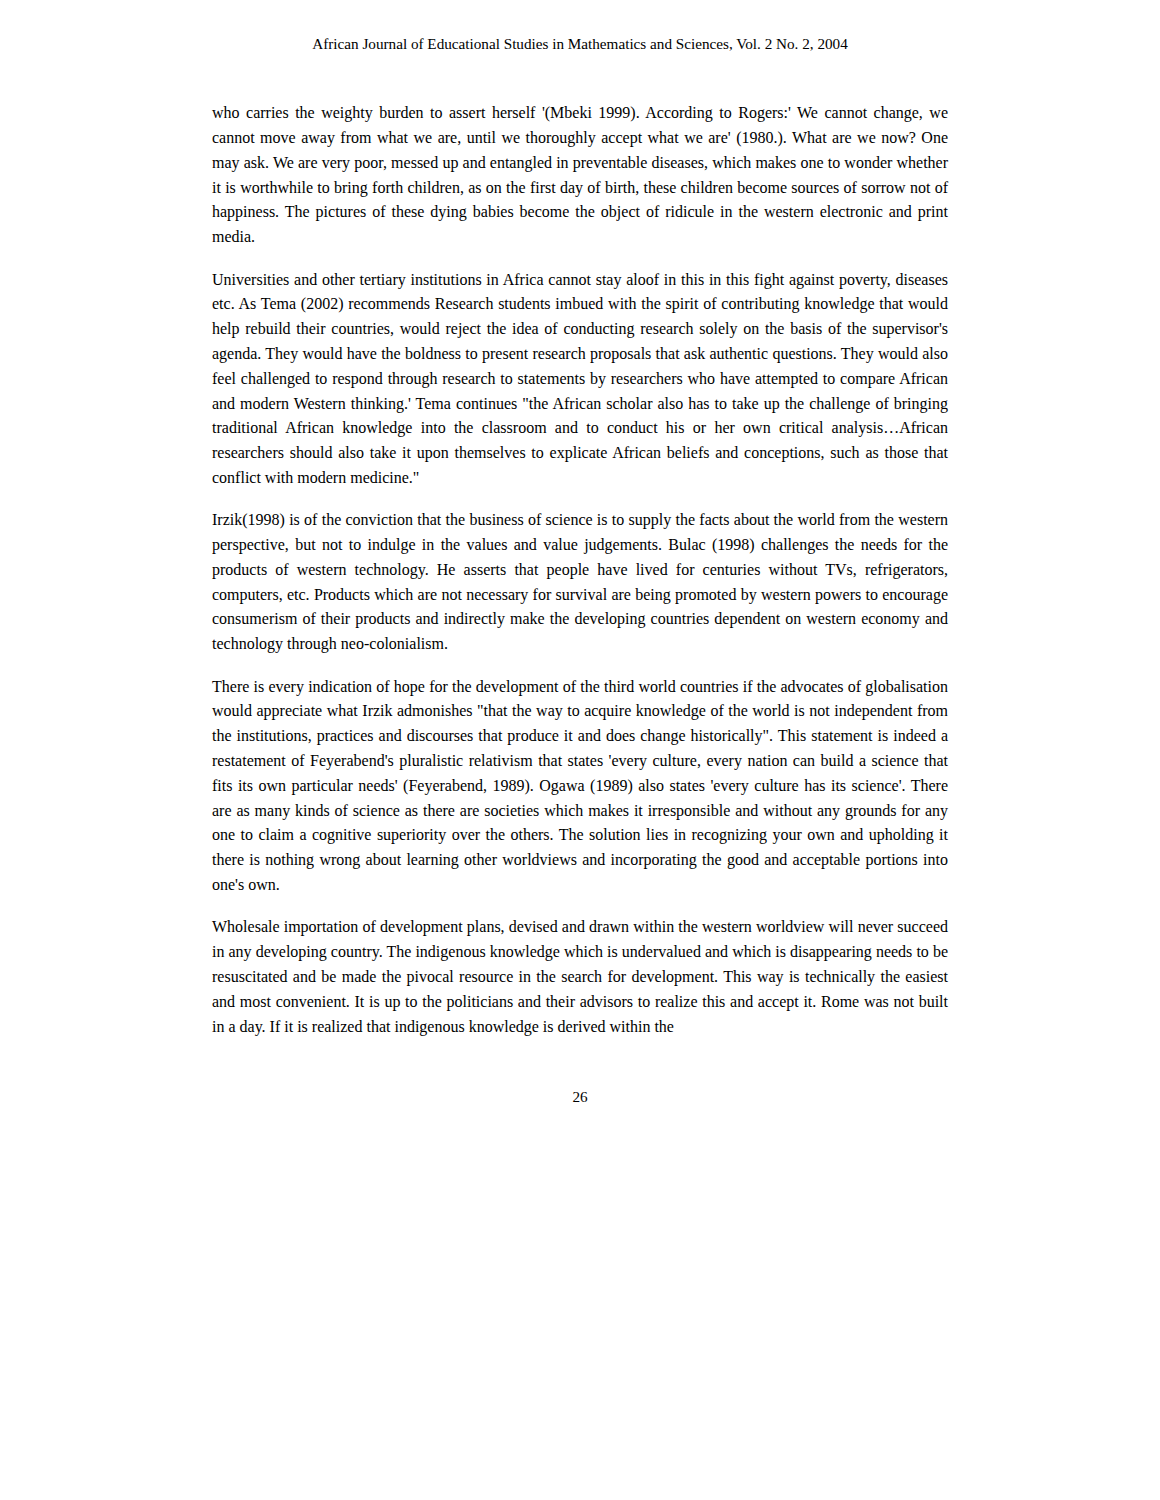African Journal of Educational Studies in Mathematics and Sciences, Vol. 2 No. 2, 2004
who carries the weighty burden to assert herself '(Mbeki 1999). According to Rogers:' We cannot change, we cannot move away from what we are, until we thoroughly accept what we are' (1980.). What are we now? One may ask. We are very poor, messed up and entangled in preventable diseases, which makes one to wonder whether it is worthwhile to bring forth children, as on the first day of birth, these children become sources of sorrow not of happiness. The pictures of these dying babies become the object of ridicule in the western electronic and print media.
Universities and other tertiary institutions in Africa cannot stay aloof in this in this fight against poverty, diseases etc. As Tema (2002) recommends Research students imbued with the spirit of contributing knowledge that would help rebuild their countries, would reject the idea of conducting research solely on the basis of the supervisor's agenda. They would have the boldness to present research proposals that ask authentic questions. They would also feel challenged to respond through research to statements by researchers who have attempted to compare African and modern Western thinking.' Tema continues "the African scholar also has to take up the challenge of bringing traditional African knowledge into the classroom and to conduct his or her own critical analysis…African researchers should also take it upon themselves to explicate African beliefs and conceptions, such as those that conflict with modern medicine."
Irzik(1998) is of the conviction that the business of science is to supply the facts about the world from the western perspective, but not to indulge in the values and value judgements. Bulac (1998) challenges the needs for the products of western technology. He asserts that people have lived for centuries without TVs, refrigerators, computers, etc. Products which are not necessary for survival are being promoted by western powers to encourage consumerism of their products and indirectly make the developing countries dependent on western economy and technology through neo-colonialism.
There is every indication of hope for the development of the third world countries if the advocates of globalisation would appreciate what Irzik admonishes "that the way to acquire knowledge of the world is not independent from the institutions, practices and discourses that produce it and does change historically". This statement is indeed a restatement of Feyerabend's pluralistic relativism that states 'every culture, every nation can build a science that fits its own particular needs' (Feyerabend, 1989). Ogawa (1989) also states 'every culture has its science'. There are as many kinds of science as there are societies which makes it irresponsible and without any grounds for any one to claim a cognitive superiority over the others. The solution lies in recognizing your own and upholding it there is nothing wrong about learning other worldviews and incorporating the good and acceptable portions into one's own.
Wholesale importation of development plans, devised and drawn within the western worldview will never succeed in any developing country. The indigenous knowledge which is undervalued and which is disappearing needs to be resuscitated and be made the pivocal resource in the search for development. This way is technically the easiest and most convenient. It is up to the politicians and their advisors to realize this and accept it. Rome was not built in a day. If it is realized that indigenous knowledge is derived within the
26